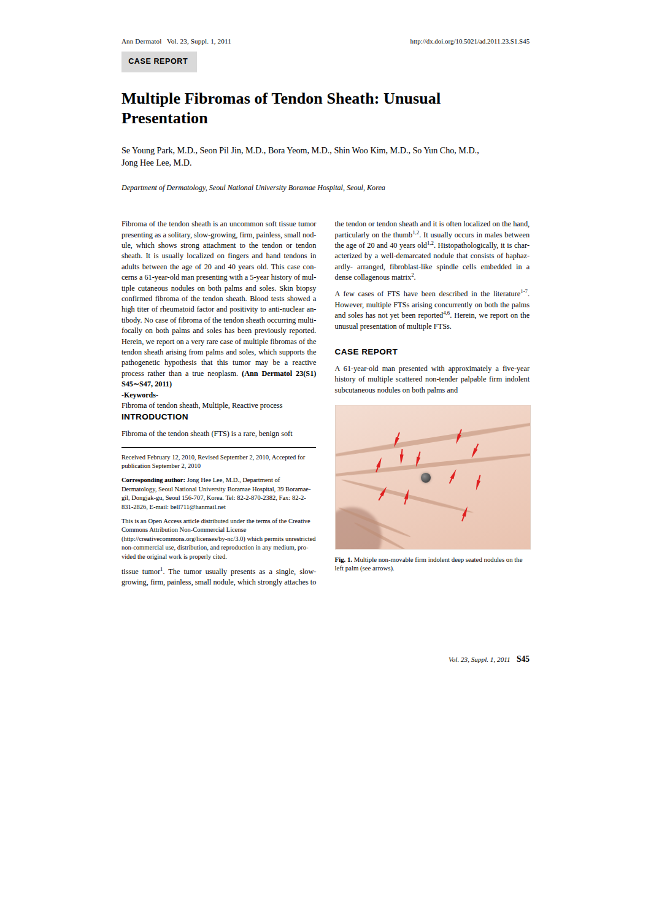Ann Dermatol Vol. 23, Suppl. 1, 2011
http://dx.doi.org/10.5021/ad.2011.23.S1.S45
CASE REPORT
Multiple Fibromas of Tendon Sheath: Unusual
Presentation
Se Young Park, M.D., Seon Pil Jin, M.D., Bora Yeom, M.D., Shin Woo Kim, M.D., So Yun Cho, M.D.,
Jong Hee Lee, M.D.
Department of Dermatology, Seoul National University Boramae Hospital, Seoul, Korea
Fibroma of the tendon sheath is an uncommon soft tissue tumor presenting as a solitary, slow-growing, firm, painless, small nodule, which shows strong attachment to the tendon or tendon sheath. It is usually localized on fingers and hand tendons in adults between the age of 20 and 40 years old. This case concerns a 61-year-old man presenting with a 5-year history of multiple cutaneous nodules on both palms and soles. Skin biopsy confirmed fibroma of the tendon sheath. Blood tests showed a high titer of rheumatoid factor and positivity to anti-nuclear antibody. No case of fibroma of the tendon sheath occurring multifocally on both palms and soles has been previously reported. Herein, we report on a very rare case of multiple fibromas of the tendon sheath arising from palms and soles, which supports the pathogenetic hypothesis that this tumor may be a reactive process rather than a true neoplasm. (Ann Dermatol 23(S1) S45∼S47, 2011)
-Keywords-
Fibroma of tendon sheath, Multiple, Reactive process
INTRODUCTION
Fibroma of the tendon sheath (FTS) is a rare, benign soft
Received February 12, 2010, Revised September 2, 2010, Accepted for publication September 2, 2010
Corresponding author: Jong Hee Lee, M.D., Department of Dermatology, Seoul National University Boramae Hospital, 39 Boramae-gil, Dongjak-gu, Seoul 156-707, Korea. Tel: 82-2-870-2382, Fax: 82-2-831-2826, E-mail: bell711@hanmail.net
This is an Open Access article distributed under the terms of the Creative Commons Attribution Non-Commercial License (http://creativecommons.org/licenses/by-nc/3.0) which permits unrestricted non-commercial use, distribution, and reproduction in any medium, provided the original work is properly cited.
tissue tumor1. The tumor usually presents as a single, slow-growing, firm, painless, small nodule, which strongly attaches to the tendon or tendon sheath and it is often localized on the hand, particularly on the thumb1,2. It usually occurs in males between the age of 20 and 40 years old1,2. Histopathologically, it is characterized by a well-demarcated nodule that consists of haphazardly- arranged, fibroblast-like spindle cells embedded in a dense collagenous matrix2.
A few cases of FTS have been described in the literature1-7. However, multiple FTSs arising concurrently on both the palms and soles has not yet been reported4,6. Herein, we report on the unusual presentation of multiple FTSs.
CASE REPORT
A 61-year-old man presented with approximately a five-year history of multiple scattered non-tender palpable firm indolent subcutaneous nodules on both palms and
Fig. 1. Multiple non-movable firm indolent deep seated nodules on the left palm (see arrows).
Vol. 23, Suppl. 1, 2011 S45